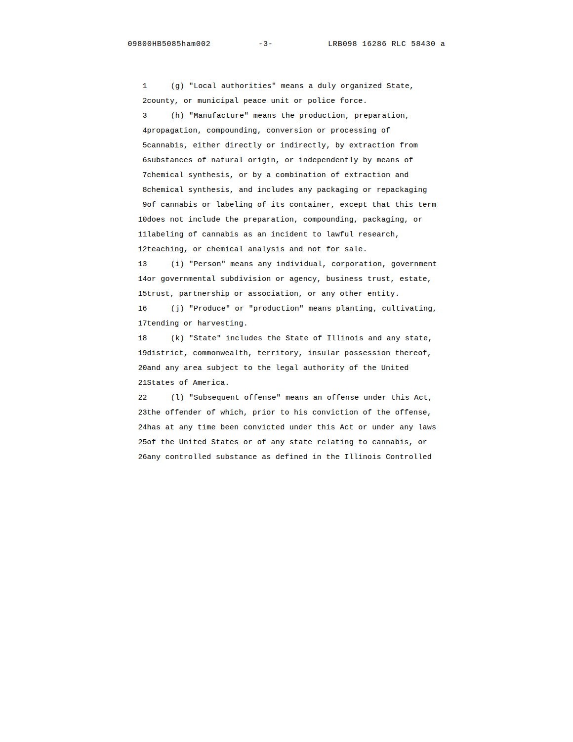09800HB5085ham002 -3- LRB098 16286 RLC 58430 a
| 1 | (g) "Local authorities" means a duly organized State, |
| 2 | county, or municipal peace unit or police force. |
| 3 | (h) "Manufacture" means the production, preparation, |
| 4 | propagation, compounding, conversion or processing of |
| 5 | cannabis, either directly or indirectly, by extraction from |
| 6 | substances of natural origin, or independently by means of |
| 7 | chemical synthesis, or by a combination of extraction and |
| 8 | chemical synthesis, and includes any packaging or repackaging |
| 9 | of cannabis or labeling of its container, except that this term |
| 10 | does not include the preparation, compounding, packaging, or |
| 11 | labeling of cannabis as an incident to lawful research, |
| 12 | teaching, or chemical analysis and not for sale. |
| 13 | (i) "Person" means any individual, corporation, government |
| 14 | or governmental subdivision or agency, business trust, estate, |
| 15 | trust, partnership or association, or any other entity. |
| 16 | (j) "Produce" or "production" means planting, cultivating, |
| 17 | tending or harvesting. |
| 18 | (k) "State" includes the State of Illinois and any state, |
| 19 | district, commonwealth, territory, insular possession thereof, |
| 20 | and any area subject to the legal authority of the United |
| 21 | States of America. |
| 22 | (l) "Subsequent offense" means an offense under this Act, |
| 23 | the offender of which, prior to his conviction of the offense, |
| 24 | has at any time been convicted under this Act or under any laws |
| 25 | of the United States or of any state relating to cannabis, or |
| 26 | any controlled substance as defined in the Illinois Controlled |